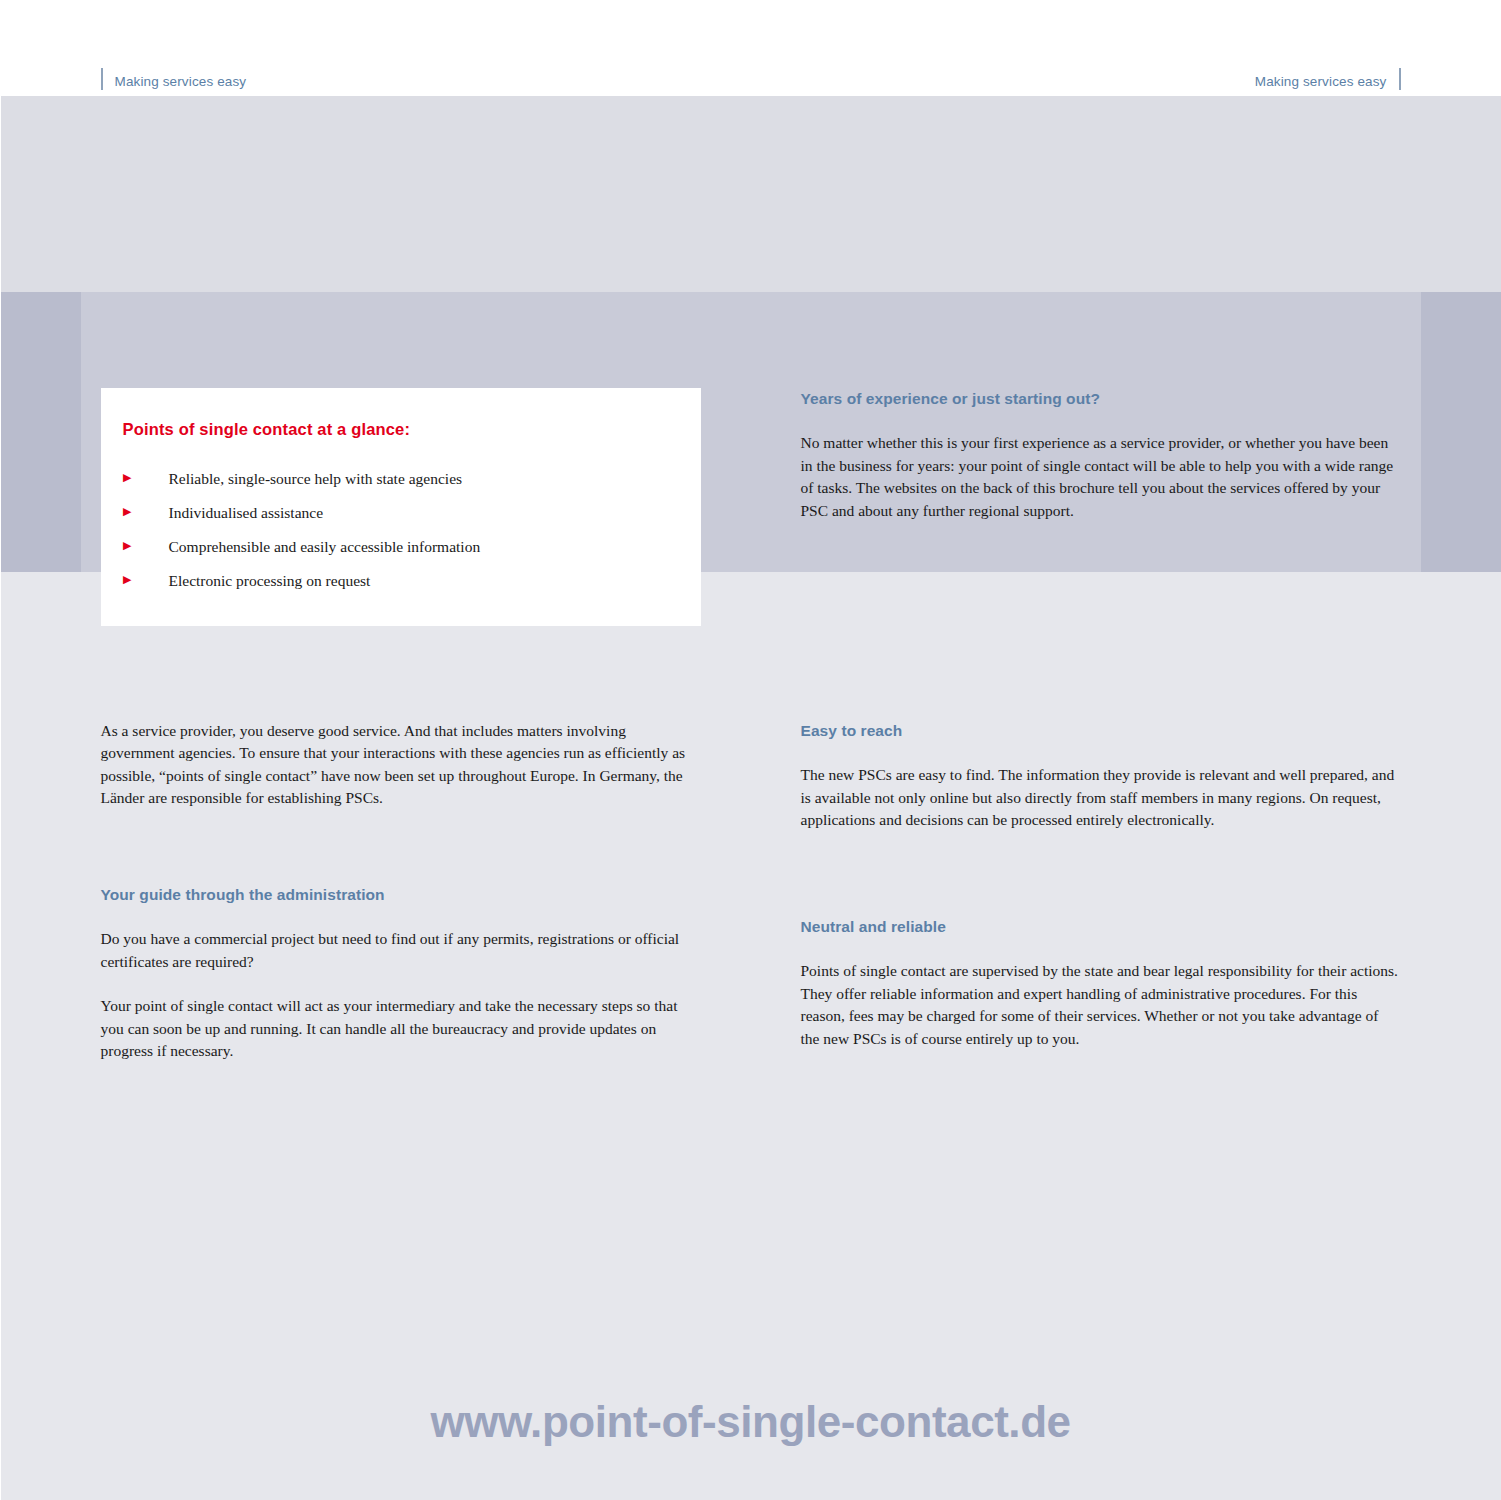Making services easy
Making services easy
Points of single contact at a glance:
Reliable, single-source help with state agencies
Individualised assistance
Comprehensible and easily accessible information
Electronic processing on request
Years of experience or just starting out?
No matter whether this is your first experience as a service provider, or whether you have been in the business for years: your point of single contact will be able to help you with a wide range of tasks. The websites on the back of this brochure tell you about the services offered by your PSC and about any further regional support.
As a service provider, you deserve good service. And that includes matters involving government agencies. To ensure that your interactions with these agencies run as efficiently as possible, “points of single contact” have now been set up throughout Europe. In Germany, the Länder are responsible for establishing PSCs.
Your guide through the administration
Do you have a commercial project but need to find out if any permits, registrations or official certificates are required?
Your point of single contact will act as your intermediary and take the necessary steps so that you can soon be up and running. It can handle all the bureaucracy and provide updates on progress if necessary.
Easy to reach
The new PSCs are easy to find. The information they provide is relevant and well prepared, and is available not only online but also directly from staff members in many regions. On request, applications and decisions can be processed entirely electronically.
Neutral and reliable
Points of single contact are supervised by the state and bear legal responsibility for their actions. They offer reliable information and expert handling of administrative procedures. For this reason, fees may be charged for some of their services. Whether or not you take advantage of the new PSCs is of course entirely up to you.
www.point-of-single-contact.de